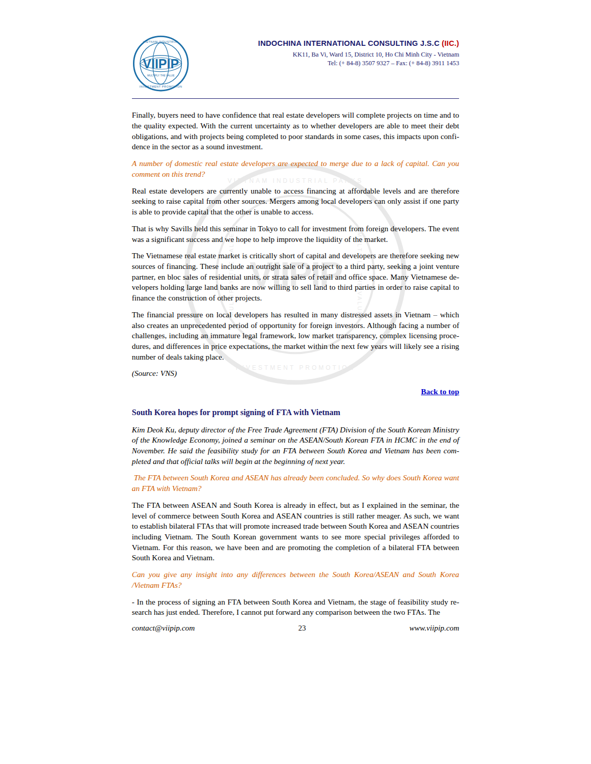VIIPIP
VIETNAM INDUSTRIAL PARKS
INVESTMENT PROMOTION
MULTIPLY THE VALUE
MULTIPLY THE VALUE
VIIPIP VIETNAM INDUSTRIAL INVESTMENT PROMOTION MULTIPLY THE VALUE
INDOCHINA INTERNATIONAL CONSULTING J.S.C (IIC.)
KK11, Ba Vi, Ward 15, District 10, Ho Chi Minh City - Vietnam
Tel: (+ 84-8) 3507 9327 – Fax: (+ 84-8) 3911 1453
Finally, buyers need to have confidence that real estate developers will complete projects on time and to the quality expected. With the current uncertainty as to whether developers are able to meet their debt obligations, and with projects being completed to poor standards in some cases, this impacts upon confidence in the sector as a sound investment.
A number of domestic real estate developers are expected to merge due to a lack of capital. Can you comment on this trend?
Real estate developers are currently unable to access financing at affordable levels and are therefore seeking to raise capital from other sources. Mergers among local developers can only assist if one party is able to provide capital that the other is unable to access.
That is why Savills held this seminar in Tokyo to call for investment from foreign developers. The event was a significant success and we hope to help improve the liquidity of the market.
The Vietnamese real estate market is critically short of capital and developers are therefore seeking new sources of financing. These include an outright sale of a project to a third party, seeking a joint venture partner, en bloc sales of residential units, or strata sales of retail and office space. Many Vietnamese developers holding large land banks are now willing to sell land to third parties in order to raise capital to finance the construction of other projects.
The financial pressure on local developers has resulted in many distressed assets in Vietnam – which also creates an unprecedented period of opportunity for foreign investors. Although facing a number of challenges, including an immature legal framework, low market transparency, complex licensing procedures, and differences in price expectations, the market within the next few years will likely see a rising number of deals taking place.
(Source: VNS)
Back to top
South Korea hopes for prompt signing of FTA with Vietnam
Kim Deok Ku, deputy director of the Free Trade Agreement (FTA) Division of the South Korean Ministry of the Knowledge Economy, joined a seminar on the ASEAN/South Korean FTA in HCMC in the end of November. He said the feasibility study for an FTA between South Korea and Vietnam has been completed and that official talks will begin at the beginning of next year.
The FTA between South Korea and ASEAN has already been concluded. So why does South Korea want an FTA with Vietnam?
The FTA between ASEAN and South Korea is already in effect, but as I explained in the seminar, the level of commerce between South Korea and ASEAN countries is still rather meager. As such, we want to establish bilateral FTAs that will promote increased trade between South Korea and ASEAN countries including Vietnam. The South Korean government wants to see more special privileges afforded to Vietnam. For this reason, we have been and are promoting the completion of a bilateral FTA between South Korea and Vietnam.
Can you give any insight into any differences between the South Korea/ASEAN and South Korea /Vietnam FTAs?
- In the process of signing an FTA between South Korea and Vietnam, the stage of feasibility study research has just ended. Therefore, I cannot put forward any comparison between the two FTAs. The
contact@viipip.com 23 www.viipip.com